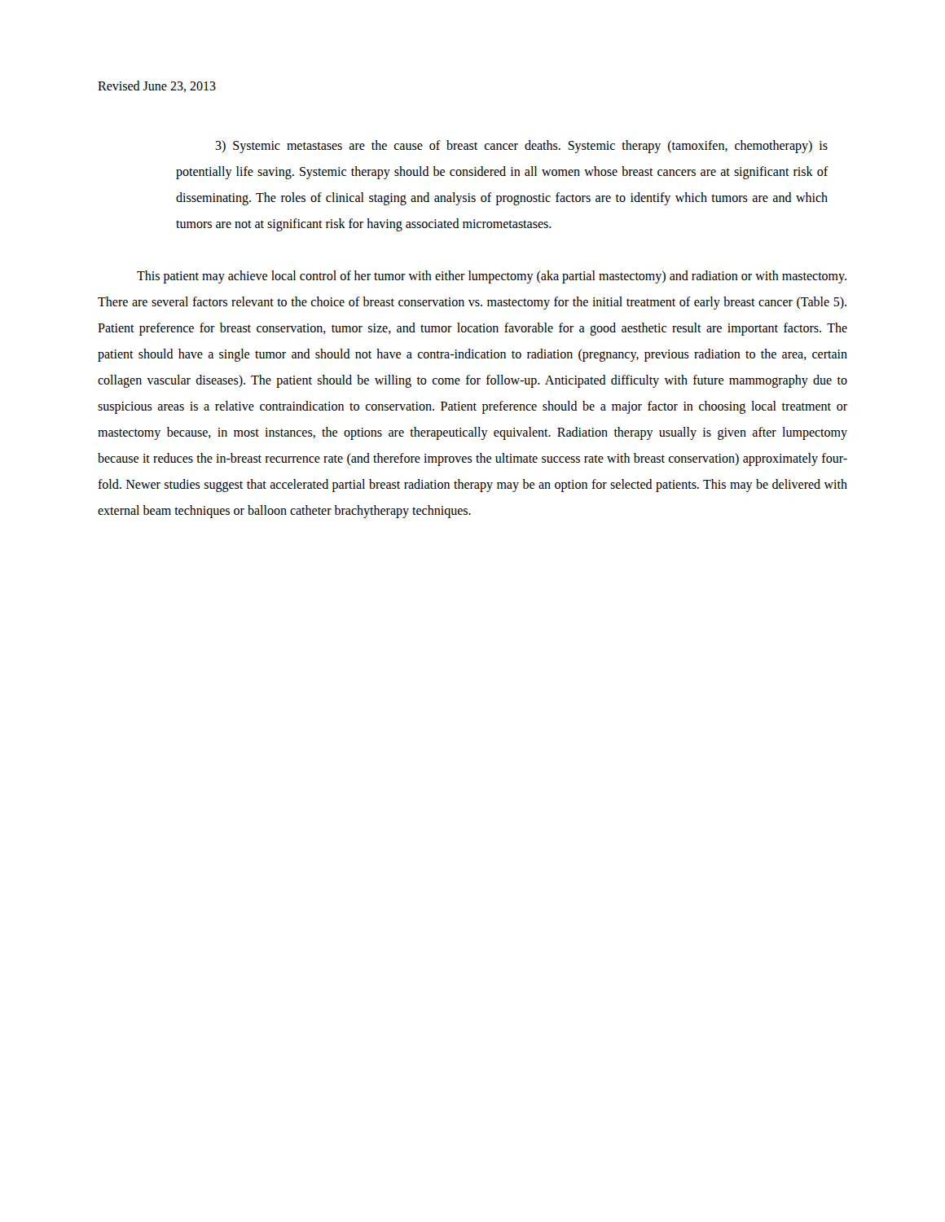Revised June 23, 2013
3) Systemic metastases are the cause of breast cancer deaths. Systemic therapy (tamoxifen, chemotherapy) is potentially life saving. Systemic therapy should be considered in all women whose breast cancers are at significant risk of disseminating. The roles of clinical staging and analysis of prognostic factors are to identify which tumors are and which tumors are not at significant risk for having associated micrometastases.
This patient may achieve local control of her tumor with either lumpectomy (aka partial mastectomy) and radiation or with mastectomy. There are several factors relevant to the choice of breast conservation vs. mastectomy for the initial treatment of early breast cancer (Table 5). Patient preference for breast conservation, tumor size, and tumor location favorable for a good aesthetic result are important factors. The patient should have a single tumor and should not have a contra-indication to radiation (pregnancy, previous radiation to the area, certain collagen vascular diseases). The patient should be willing to come for follow-up. Anticipated difficulty with future mammography due to suspicious areas is a relative contraindication to conservation. Patient preference should be a major factor in choosing local treatment or mastectomy because, in most instances, the options are therapeutically equivalent. Radiation therapy usually is given after lumpectomy because it reduces the in-breast recurrence rate (and therefore improves the ultimate success rate with breast conservation) approximately four-fold. Newer studies suggest that accelerated partial breast radiation therapy may be an option for selected patients. This may be delivered with external beam techniques or balloon catheter brachytherapy techniques.